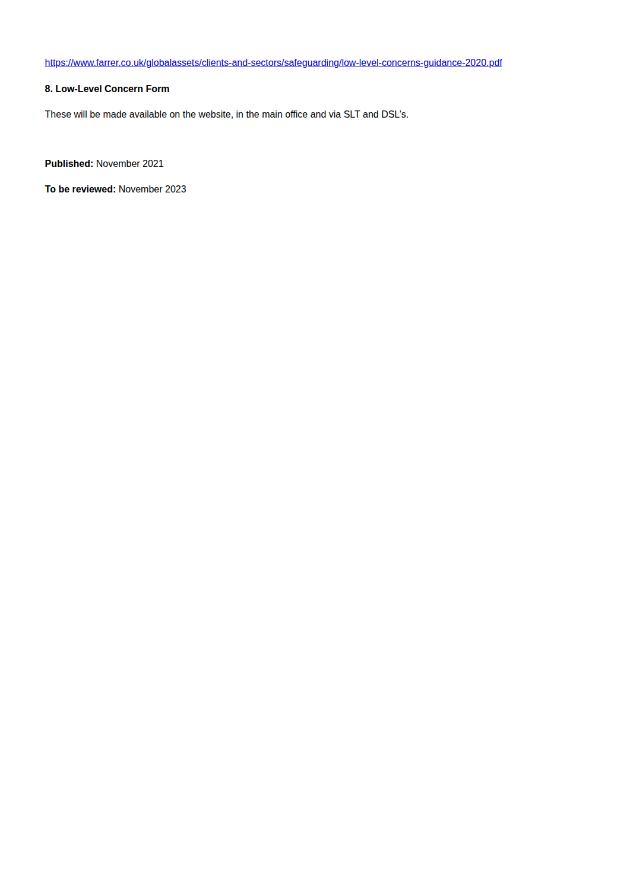https://www.farrer.co.uk/globalassets/clients-and-sectors/safeguarding/low-level-concerns-guidance-2020.pdf
8. Low-Level Concern Form
These will be made available on the website, in the main office and via SLT and DSL’s.
Published: November 2021
To be reviewed: November 2023